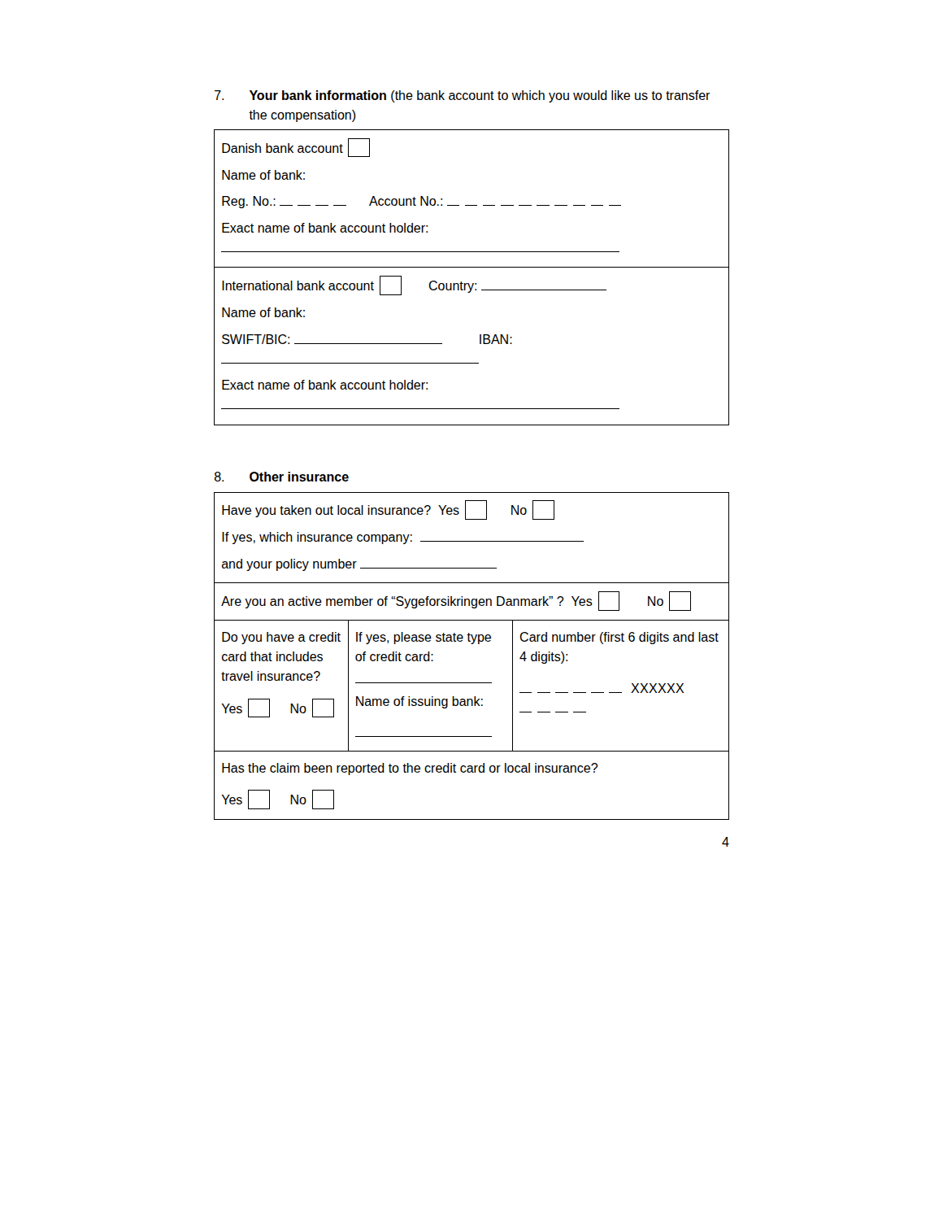7. Your bank information (the bank account to which you would like us to transfer the compensation)
| Danish bank account Name of bank: Reg. No.: Account No.: Exact name of bank account holder: |
| International bank account Country: Name of bank: SWIFT/BIC: IBAN: Exact name of bank account holder: |
8. Other insurance
| Have you taken out local insurance? Yes No If yes, which insurance company: and your policy number |
| Are you an active member of “Sygeforsikringen Danmark” ? Yes No |
| Do you have a credit card that includes travel insurance? Yes No | If yes, please state type of credit card: Name of issuing bank: | Card number (first 6 digits and last 4 digits): XXXXXX |
| Has the claim been reported to the credit card or local insurance? Yes No |
4